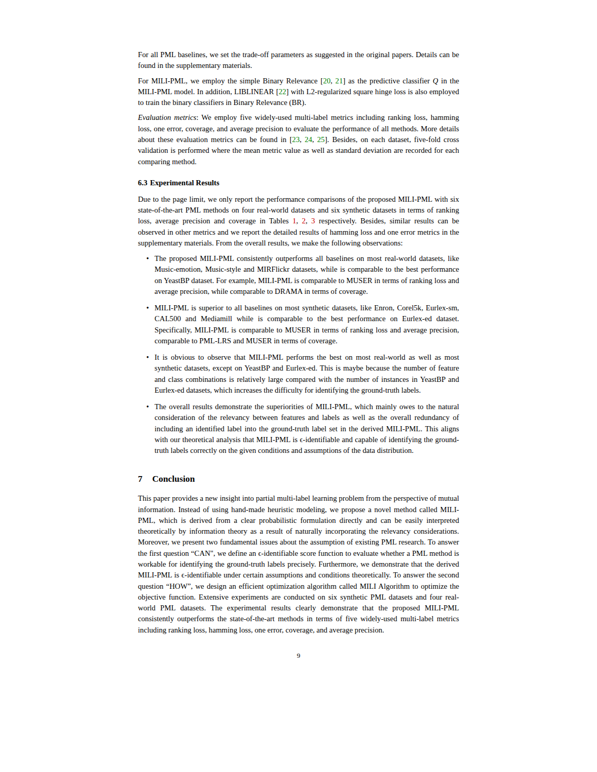For all PML baselines, we set the trade-off parameters as suggested in the original papers. Details can be found in the supplementary materials.
For MILI-PML, we employ the simple Binary Relevance [20, 21] as the predictive classifier Q in the MILI-PML model. In addition, LIBLINEAR [22] with L2-regularized square hinge loss is also employed to train the binary classifiers in Binary Relevance (BR).
Evaluation metrics: We employ five widely-used multi-label metrics including ranking loss, hamming loss, one error, coverage, and average precision to evaluate the performance of all methods. More details about these evaluation metrics can be found in [23, 24, 25]. Besides, on each dataset, five-fold cross validation is performed where the mean metric value as well as standard deviation are recorded for each comparing method.
6.3 Experimental Results
Due to the page limit, we only report the performance comparisons of the proposed MILI-PML with six state-of-the-art PML methods on four real-world datasets and six synthetic datasets in terms of ranking loss, average precision and coverage in Tables 1, 2, 3 respectively. Besides, similar results can be observed in other metrics and we report the detailed results of hamming loss and one error metrics in the supplementary materials. From the overall results, we make the following observations:
The proposed MILI-PML consistently outperforms all baselines on most real-world datasets, like Music-emotion, Music-style and MIRFlickr datasets, while is comparable to the best performance on YeastBP dataset. For example, MILI-PML is comparable to MUSER in terms of ranking loss and average precision, while comparable to DRAMA in terms of coverage.
MILI-PML is superior to all baselines on most synthetic datasets, like Enron, Corel5k, Eurlex-sm, CAL500 and Mediamill while is comparable to the best performance on Eurlex-ed dataset. Specifically, MILI-PML is comparable to MUSER in terms of ranking loss and average precision, comparable to PML-LRS and MUSER in terms of coverage.
It is obvious to observe that MILI-PML performs the best on most real-world as well as most synthetic datasets, except on YeastBP and Eurlex-ed. This is maybe because the number of feature and class combinations is relatively large compared with the number of instances in YeastBP and Eurlex-ed datasets, which increases the difficulty for identifying the ground-truth labels.
The overall results demonstrate the superiorities of MILI-PML, which mainly owes to the natural consideration of the relevancy between features and labels as well as the overall redundancy of including an identified label into the ground-truth label set in the derived MILI-PML. This aligns with our theoretical analysis that MILI-PML is ϵ-identifiable and capable of identifying the ground-truth labels correctly on the given conditions and assumptions of the data distribution.
7 Conclusion
This paper provides a new insight into partial multi-label learning problem from the perspective of mutual information. Instead of using hand-made heuristic modeling, we propose a novel method called MILI-PML, which is derived from a clear probabilistic formulation directly and can be easily interpreted theoretically by information theory as a result of naturally incorporating the relevancy considerations. Moreover, we present two fundamental issues about the assumption of existing PML research. To answer the first question “CAN", we define an ϵ-identifiable score function to evaluate whether a PML method is workable for identifying the ground-truth labels precisely. Furthermore, we demonstrate that the derived MILI-PML is ϵ-identifiable under certain assumptions and conditions theoretically. To answer the second question “HOW”, we design an efficient optimization algorithm called MILI Algorithm to optimize the objective function. Extensive experiments are conducted on six synthetic PML datasets and four real-world PML datasets. The experimental results clearly demonstrate that the proposed MILI-PML consistently outperforms the state-of-the-art methods in terms of five widely-used multi-label metrics including ranking loss, hamming loss, one error, coverage, and average precision.
9